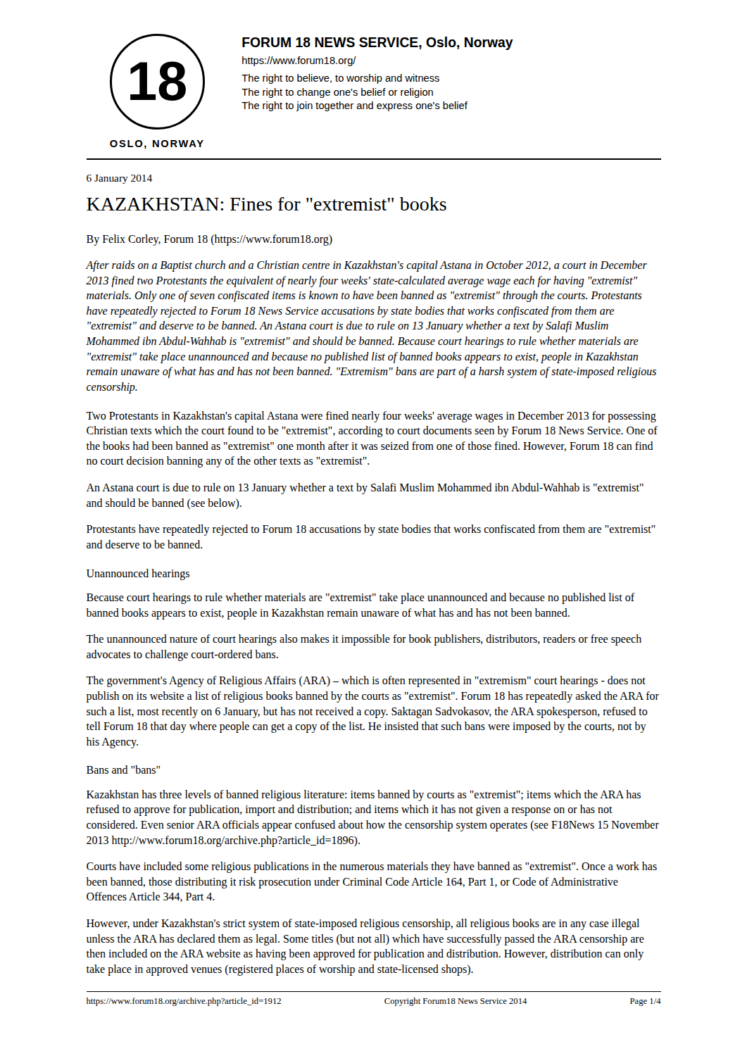18
OSLO, NORWAY
FORUM 18 NEWS SERVICE, Oslo, Norway
https://www.forum18.org/
The right to believe, to worship and witness
The right to change one's belief or religion
The right to join together and express one's belief
6 January 2014
KAZAKHSTAN: Fines for "extremist" books
By Felix Corley, Forum 18 (https://www.forum18.org)
After raids on a Baptist church and a Christian centre in Kazakhstan's capital Astana in October 2012, a court in December 2013 fined two Protestants the equivalent of nearly four weeks' state-calculated average wage each for having "extremist" materials. Only one of seven confiscated items is known to have been banned as "extremist" through the courts. Protestants have repeatedly rejected to Forum 18 News Service accusations by state bodies that works confiscated from them are "extremist" and deserve to be banned. An Astana court is due to rule on 13 January whether a text by Salafi Muslim Mohammed ibn Abdul-Wahhab is "extremist" and should be banned. Because court hearings to rule whether materials are "extremist" take place unannounced and because no published list of banned books appears to exist, people in Kazakhstan remain unaware of what has and has not been banned. "Extremism" bans are part of a harsh system of state-imposed religious censorship.
Two Protestants in Kazakhstan's capital Astana were fined nearly four weeks' average wages in December 2013 for possessing Christian texts which the court found to be "extremist", according to court documents seen by Forum 18 News Service. One of the books had been banned as "extremist" one month after it was seized from one of those fined. However, Forum 18 can find no court decision banning any of the other texts as "extremist".
An Astana court is due to rule on 13 January whether a text by Salafi Muslim Mohammed ibn Abdul-Wahhab is "extremist" and should be banned (see below).
Protestants have repeatedly rejected to Forum 18 accusations by state bodies that works confiscated from them are "extremist" and deserve to be banned.
Unannounced hearings
Because court hearings to rule whether materials are "extremist" take place unannounced and because no published list of banned books appears to exist, people in Kazakhstan remain unaware of what has and has not been banned.
The unannounced nature of court hearings also makes it impossible for book publishers, distributors, readers or free speech advocates to challenge court-ordered bans.
The government's Agency of Religious Affairs (ARA) – which is often represented in "extremism" court hearings - does not publish on its website a list of religious books banned by the courts as "extremist". Forum 18 has repeatedly asked the ARA for such a list, most recently on 6 January, but has not received a copy. Saktagan Sadvokasov, the ARA spokesperson, refused to tell Forum 18 that day where people can get a copy of the list. He insisted that such bans were imposed by the courts, not by his Agency.
Bans and "bans"
Kazakhstan has three levels of banned religious literature: items banned by courts as "extremist"; items which the ARA has refused to approve for publication, import and distribution; and items which it has not given a response on or has not considered. Even senior ARA officials appear confused about how the censorship system operates (see F18News 15 November 2013 http://www.forum18.org/archive.php?article_id=1896).
Courts have included some religious publications in the numerous materials they have banned as "extremist". Once a work has been banned, those distributing it risk prosecution under Criminal Code Article 164, Part 1, or Code of Administrative Offences Article 344, Part 4.
However, under Kazakhstan's strict system of state-imposed religious censorship, all religious books are in any case illegal unless the ARA has declared them as legal. Some titles (but not all) which have successfully passed the ARA censorship are then included on the ARA website as having been approved for publication and distribution. However, distribution can only take place in approved venues (registered places of worship and state-licensed shops).
https://www.forum18.org/archive.php?article_id=1912
Copyright Forum18 News Service 2014
Page 1/4